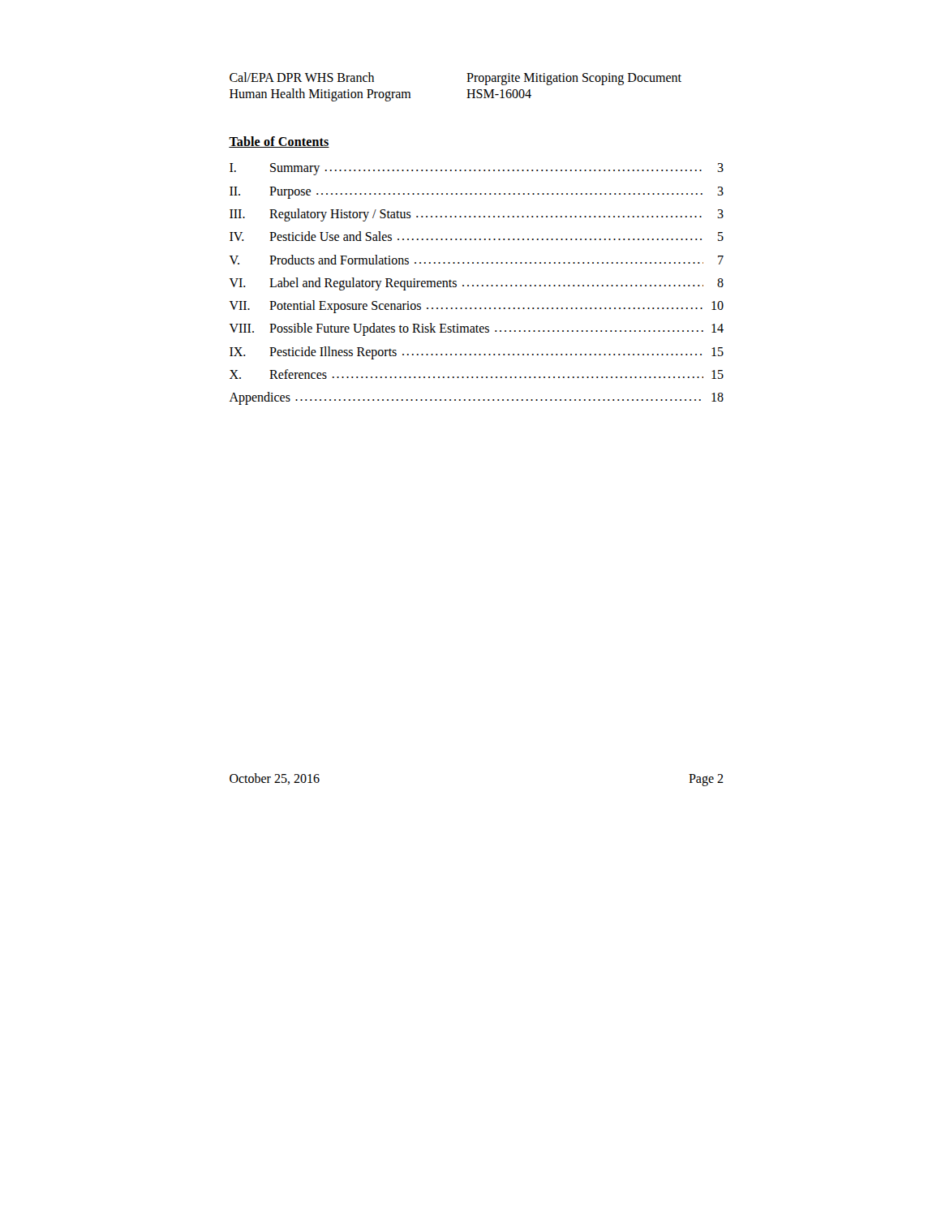| Cal/EPA DPR WHS Branch | Propargite Mitigation Scoping Document |
| Human Health Mitigation Program | HSM-16004 |
Table of Contents
I. Summary .................................................................................................................. 3
II. Purpose .................................................................................................................... 3
III. Regulatory History / Status ............................................................................................. 3
IV. Pesticide Use and Sales .................................................................................................. 5
V. Products and Formulations ............................................................................................. 7
VI. Label and Regulatory Requirements ............................................................................... 8
VII. Potential Exposure Scenarios .......................................................................................... 10
VIII. Possible Future Updates to Risk Estimates ..................................................................... 14
IX. Pesticide Illness Reports ................................................................................................ 15
X. References ............................................................................................................... 15
Appendices ............................................................................................................................. 18
October 25, 2016 Page 2